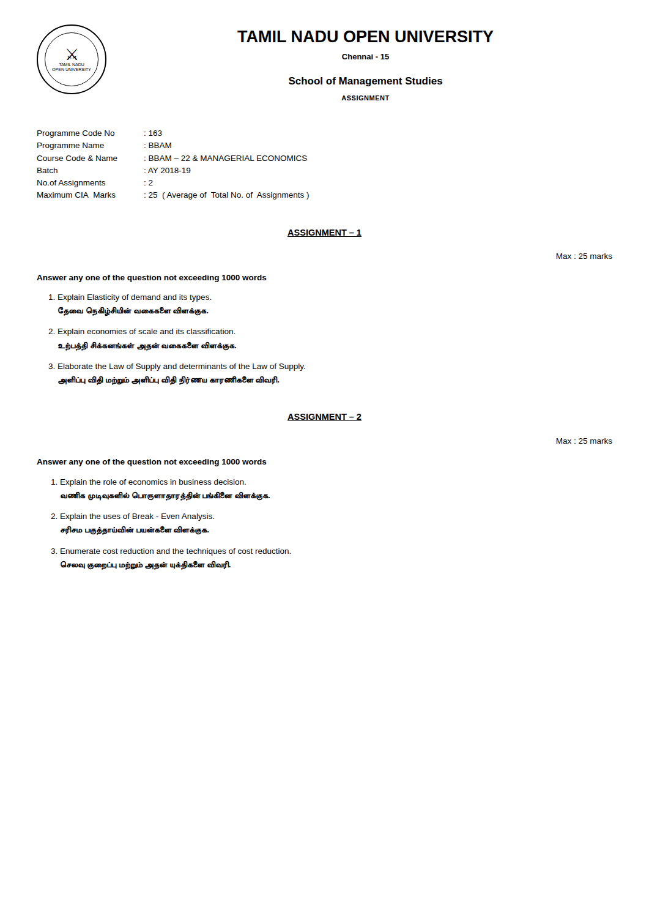⚔
TAMIL NADU
OPEN UNIVERSITY
TAMIL NADU OPEN UNIVERSITY
Chennai - 15
School of Management Studies
ASSIGNMENT
| Programme Code No | : 163 |
| Programme Name | : BBAM |
| Course Code & Name | : BBAM – 22 & MANAGERIAL ECONOMICS |
| Batch | : AY 2018-19 |
| No.of Assignments | : 2 |
| Maximum CIA Marks | : 25 ( Average of Total No. of Assignments ) |
ASSIGNMENT – 1
Max : 25 marks
Answer any one of the question not exceeding 1000 words
Explain Elasticity of demand and its types. தேவை நெகிழ்சியின் வகைகளை விளக்குக.
Explain economies of scale and its classification. உற்பத்தி சிக்கனங்கள் அதன் வகைகளை விளக்குக.
Elaborate the Law of Supply and determinants of the Law of Supply. அளிப்பு விதி மற்றும் அளிப்பு விதி நிர்ணய காரணிகளை விவரி.
ASSIGNMENT – 2
Max : 25 marks
Answer any one of the question not exceeding 1000 words
Explain the role of economics in business decision. வணிக முடிவுகளில் பொருளாதாரத்தின் பங்கினை விளக்குக.
Explain the uses of Break - Even Analysis. சரிசம பகுத்தாய்வின் பயன்களை விளக்குக.
Enumerate cost reduction and the techniques of cost reduction. செலவு குறைப்பு மற்றும் அதன் யுக்திகளை விவரி.